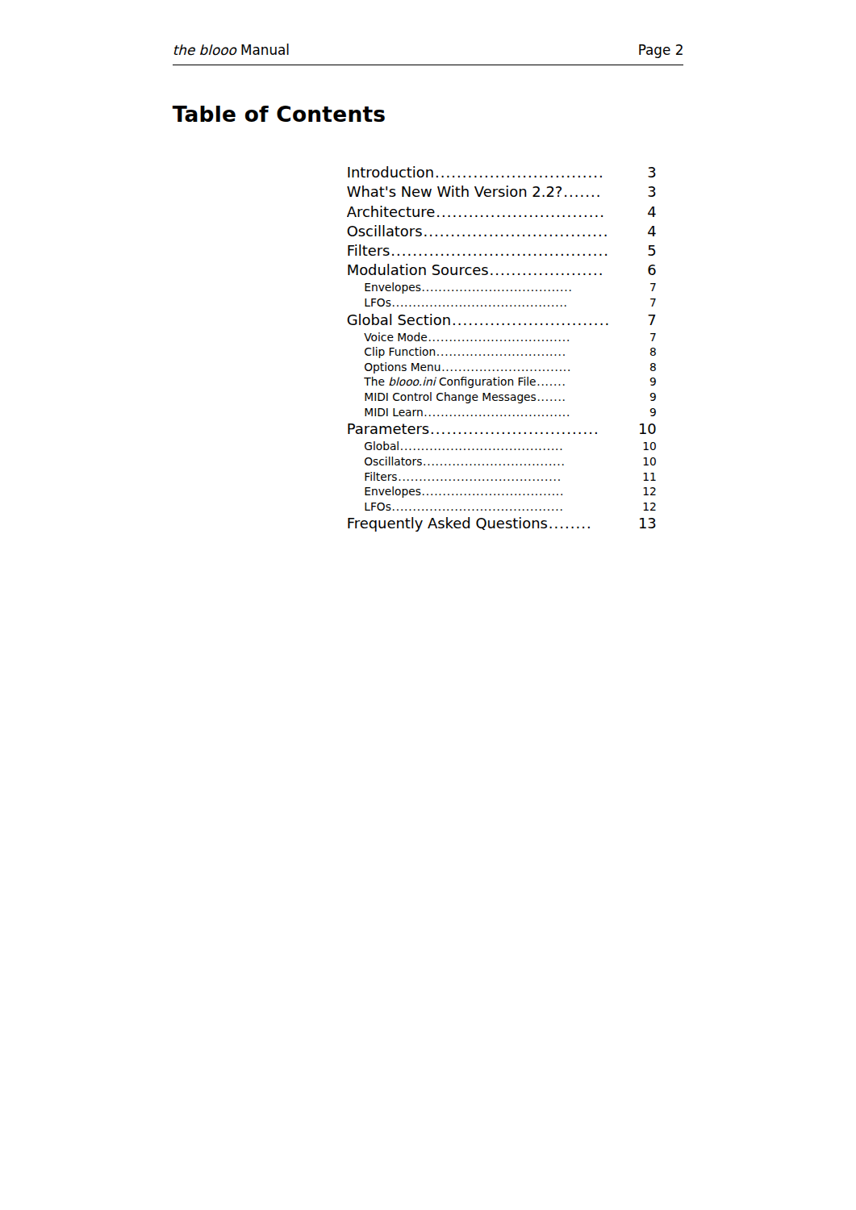the blooo Manual
Page 2
Table of Contents
Introduction............................... 3
What's New With Version 2.2?....... 3
Architecture............................... 4
Oscillators.................................. 4
Filters........................................ 5
Modulation Sources..................... 6
Envelopes.................................... 7
LFOs.......................................... 7
Global Section............................. 7
Voice Mode.................................. 7
Clip Function............................... 8
Options Menu............................... 8
The blooo.ini Configuration File....... 9
MIDI Control Change Messages....... 9
MIDI Learn................................... 9
Parameters............................... 10
Global....................................... 10
Oscillators.................................. 10
Filters....................................... 11
Envelopes.................................. 12
LFOs......................................... 12
Frequently Asked Questions........ 13